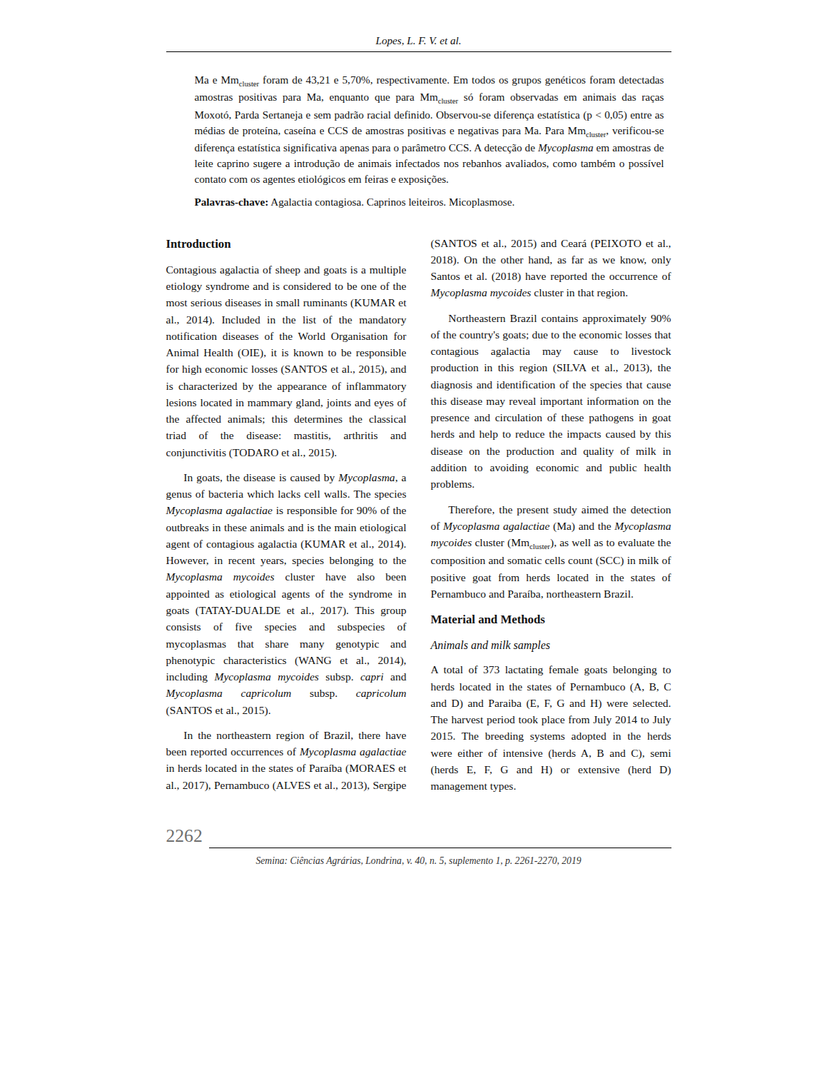Lopes, L. F. V. et al.
Ma e Mmcluster foram de 43,21 e 5,70%, respectivamente. Em todos os grupos genéticos foram detectadas amostras positivas para Ma, enquanto que para Mmcluster só foram observadas em animais das raças Moxotó, Parda Sertaneja e sem padrão racial definido. Observou-se diferença estatística (p < 0,05) entre as médias de proteína, caseína e CCS de amostras positivas e negativas para Ma. Para Mmcluster, verificou-se diferença estatística significativa apenas para o parâmetro CCS. A detecção de Mycoplasma em amostras de leite caprino sugere a introdução de animais infectados nos rebanhos avaliados, como também o possível contato com os agentes etiológicos em feiras e exposições.
Palavras-chave: Agalactia contagiosa. Caprinos leiteiros. Micoplasmose.
Introduction
Contagious agalactia of sheep and goats is a multiple etiology syndrome and is considered to be one of the most serious diseases in small ruminants (KUMAR et al., 2014). Included in the list of the mandatory notification diseases of the World Organisation for Animal Health (OIE), it is known to be responsible for high economic losses (SANTOS et al., 2015), and is characterized by the appearance of inflammatory lesions located in mammary gland, joints and eyes of the affected animals; this determines the classical triad of the disease: mastitis, arthritis and conjunctivitis (TODARO et al., 2015).
In goats, the disease is caused by Mycoplasma, a genus of bacteria which lacks cell walls. The species Mycoplasma agalactiae is responsible for 90% of the outbreaks in these animals and is the main etiological agent of contagious agalactia (KUMAR et al., 2014). However, in recent years, species belonging to the Mycoplasma mycoides cluster have also been appointed as etiological agents of the syndrome in goats (TATAY-DUALDE et al., 2017). This group consists of five species and subspecies of mycoplasmas that share many genotypic and phenotypic characteristics (WANG et al., 2014), including Mycoplasma mycoides subsp. capri and Mycoplasma capricolum subsp. capricolum (SANTOS et al., 2015).
In the northeastern region of Brazil, there have been reported occurrences of Mycoplasma agalactiae in herds located in the states of Paraíba (MORAES et al., 2017), Pernambuco (ALVES et al., 2013), Sergipe (SANTOS et al., 2015) and Ceará (PEIXOTO et al., 2018). On the other hand, as far as we know, only Santos et al. (2018) have reported the occurrence of Mycoplasma mycoides cluster in that region.
Northeastern Brazil contains approximately 90% of the country's goats; due to the economic losses that contagious agalactia may cause to livestock production in this region (SILVA et al., 2013), the diagnosis and identification of the species that cause this disease may reveal important information on the presence and circulation of these pathogens in goat herds and help to reduce the impacts caused by this disease on the production and quality of milk in addition to avoiding economic and public health problems.
Therefore, the present study aimed the detection of Mycoplasma agalactiae (Ma) and the Mycoplasma mycoides cluster (Mmcluster), as well as to evaluate the composition and somatic cells count (SCC) in milk of positive goat from herds located in the states of Pernambuco and Paraíba, northeastern Brazil.
Material and Methods
Animals and milk samples
A total of 373 lactating female goats belonging to herds located in the states of Pernambuco (A, B, C and D) and Paraiba (E, F, G and H) were selected. The harvest period took place from July 2014 to July 2015. The breeding systems adopted in the herds were either of intensive (herds A, B and C), semi (herds E, F, G and H) or extensive (herd D) management types.
2262
Semina: Ciências Agrárias, Londrina, v. 40, n. 5, suplemento 1, p. 2261-2270, 2019